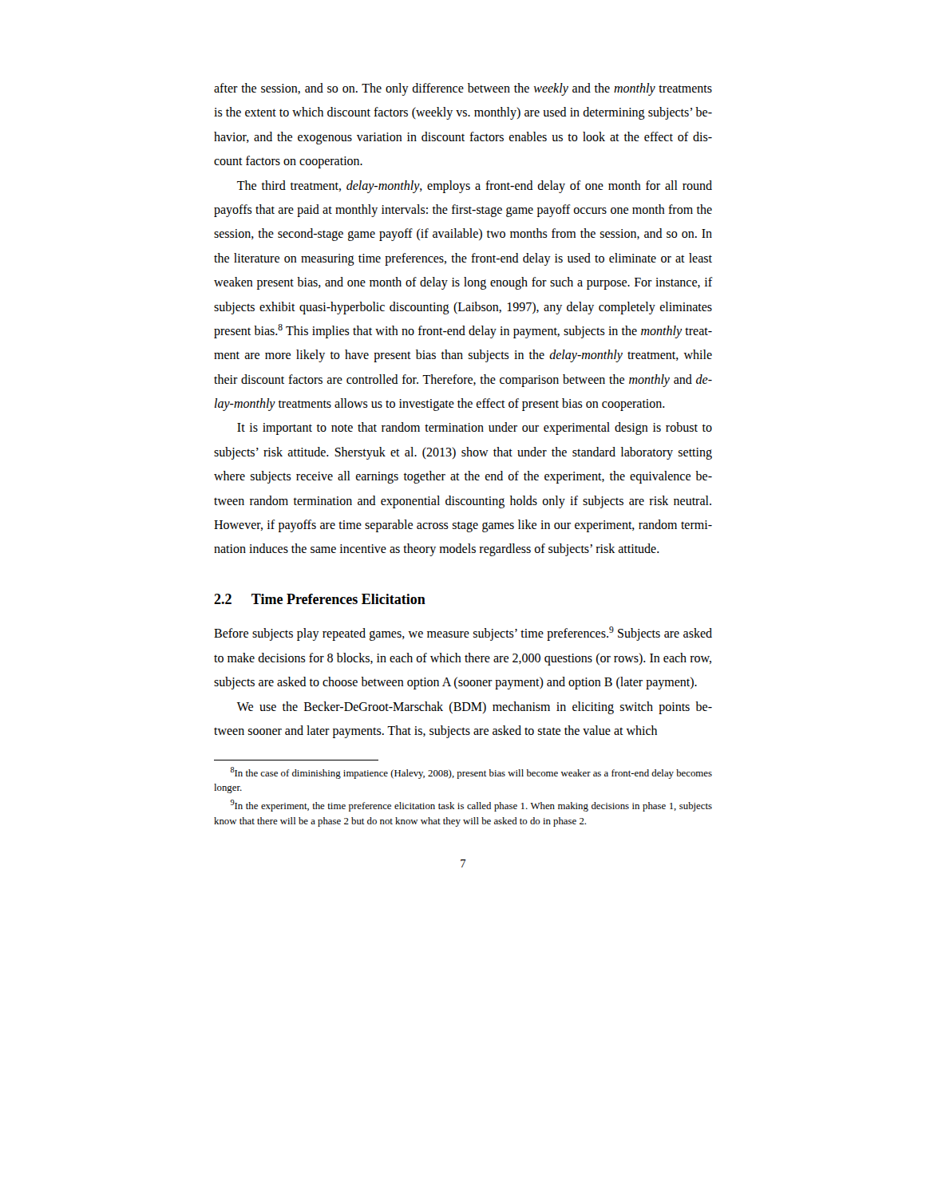after the session, and so on. The only difference between the weekly and the monthly treatments is the extent to which discount factors (weekly vs. monthly) are used in determining subjects’ behavior, and the exogenous variation in discount factors enables us to look at the effect of discount factors on cooperation.
The third treatment, delay-monthly, employs a front-end delay of one month for all round payoffs that are paid at monthly intervals: the first-stage game payoff occurs one month from the session, the second-stage game payoff (if available) two months from the session, and so on. In the literature on measuring time preferences, the front-end delay is used to eliminate or at least weaken present bias, and one month of delay is long enough for such a purpose. For instance, if subjects exhibit quasi-hyperbolic discounting (Laibson, 1997), any delay completely eliminates present bias.8 This implies that with no front-end delay in payment, subjects in the monthly treatment are more likely to have present bias than subjects in the delay-monthly treatment, while their discount factors are controlled for. Therefore, the comparison between the monthly and delay-monthly treatments allows us to investigate the effect of present bias on cooperation.
It is important to note that random termination under our experimental design is robust to subjects’ risk attitude. Sherstyuk et al. (2013) show that under the standard laboratory setting where subjects receive all earnings together at the end of the experiment, the equivalence between random termination and exponential discounting holds only if subjects are risk neutral. However, if payoffs are time separable across stage games like in our experiment, random termination induces the same incentive as theory models regardless of subjects’ risk attitude.
2.2 Time Preferences Elicitation
Before subjects play repeated games, we measure subjects’ time preferences.9 Subjects are asked to make decisions for 8 blocks, in each of which there are 2,000 questions (or rows). In each row, subjects are asked to choose between option A (sooner payment) and option B (later payment).
We use the Becker-DeGroot-Marschak (BDM) mechanism in eliciting switch points between sooner and later payments. That is, subjects are asked to state the value at which
8In the case of diminishing impatience (Halevy, 2008), present bias will become weaker as a front-end delay becomes longer.
9In the experiment, the time preference elicitation task is called phase 1. When making decisions in phase 1, subjects know that there will be a phase 2 but do not know what they will be asked to do in phase 2.
7